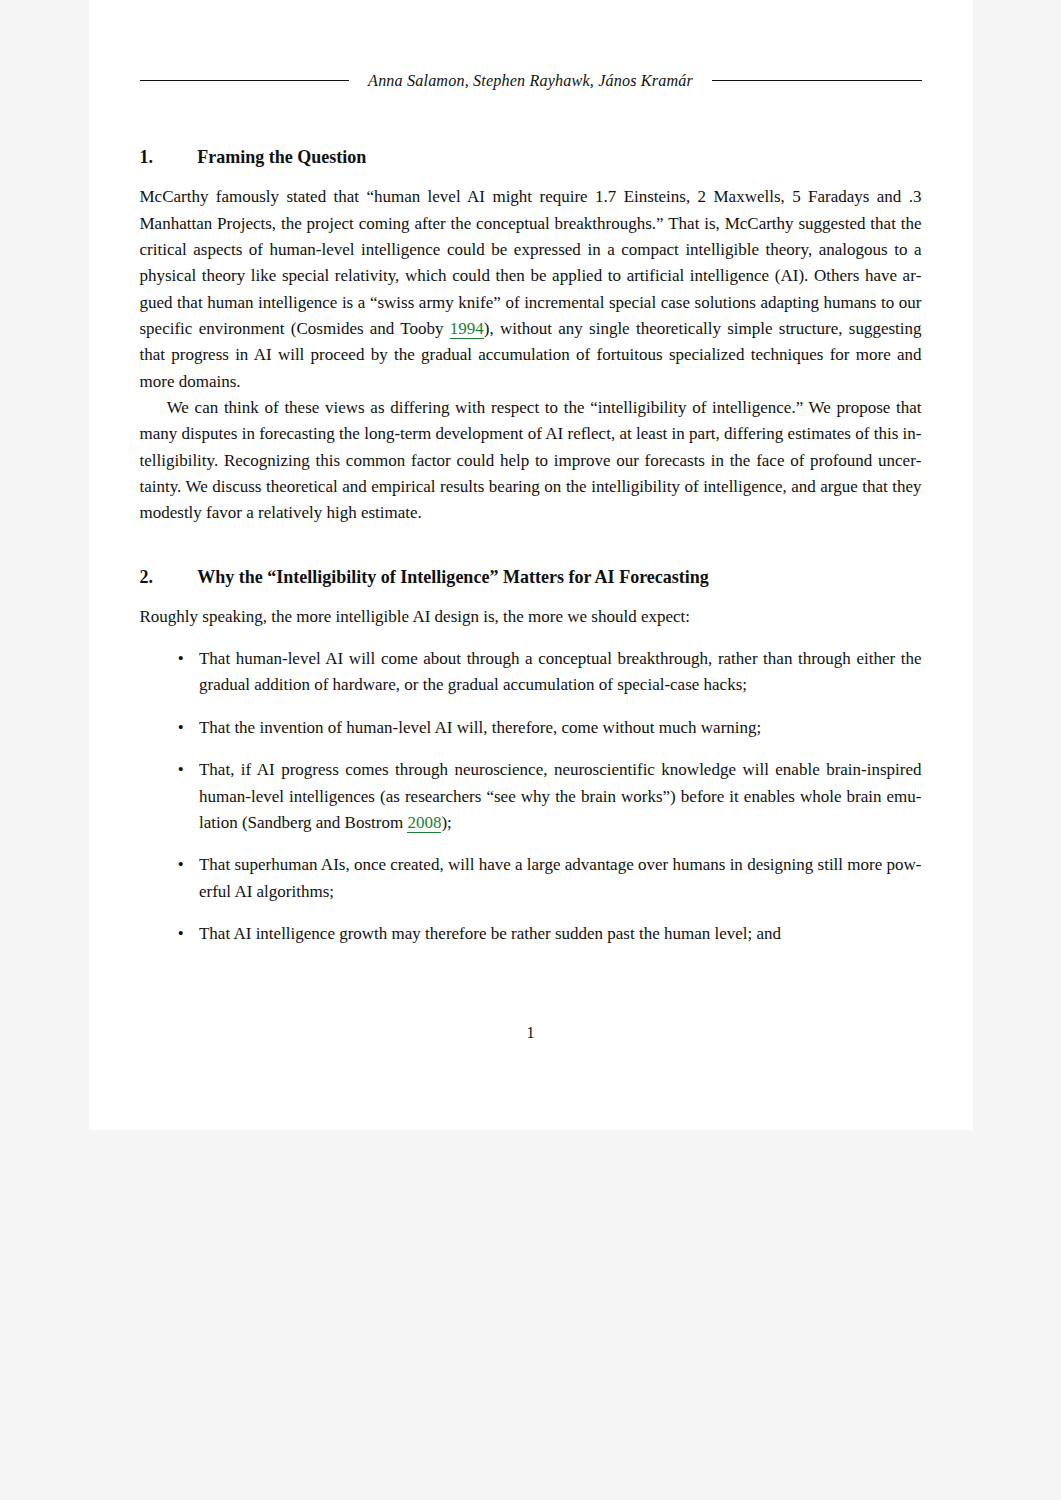Anna Salamon, Stephen Rayhawk, János Kramár
1. Framing the Question
McCarthy famously stated that “human level AI might require 1.7 Einsteins, 2 Maxwells, 5 Faradays and .3 Manhattan Projects, the project coming after the conceptual breakthroughs.” That is, McCarthy suggested that the critical aspects of human-level intelligence could be expressed in a compact intelligible theory, analogous to a physical theory like special relativity, which could then be applied to artificial intelligence (AI). Others have argued that human intelligence is a “swiss army knife” of incremental special case solutions adapting humans to our specific environment (Cosmides and Tooby 1994), without any single theoretically simple structure, suggesting that progress in AI will proceed by the gradual accumulation of fortuitous specialized techniques for more and more domains.
We can think of these views as differing with respect to the “intelligibility of intelligence.” We propose that many disputes in forecasting the long-term development of AI reflect, at least in part, differing estimates of this intelligibility. Recognizing this common factor could help to improve our forecasts in the face of profound uncertainty. We discuss theoretical and empirical results bearing on the intelligibility of intelligence, and argue that they modestly favor a relatively high estimate.
2. Why the “Intelligibility of Intelligence” Matters for AI Forecasting
Roughly speaking, the more intelligible AI design is, the more we should expect:
That human-level AI will come about through a conceptual breakthrough, rather than through either the gradual addition of hardware, or the gradual accumulation of special-case hacks;
That the invention of human-level AI will, therefore, come without much warning;
That, if AI progress comes through neuroscience, neuroscientific knowledge will enable brain-inspired human-level intelligences (as researchers “see why the brain works”) before it enables whole brain emulation (Sandberg and Bostrom 2008);
That superhuman AIs, once created, will have a large advantage over humans in designing still more powerful AI algorithms;
That AI intelligence growth may therefore be rather sudden past the human level; and
1